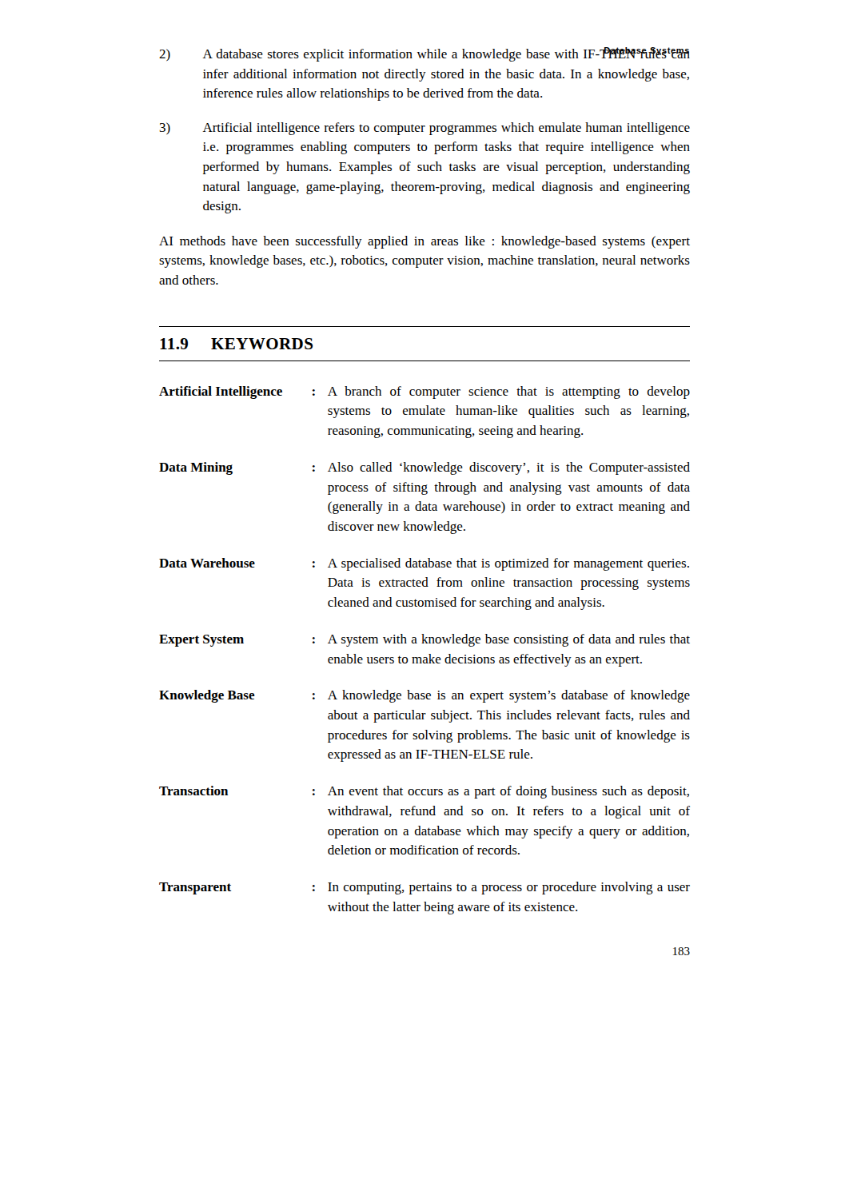Database Systems
2) A database stores explicit information while a knowledge base with IF-THEN rules can infer additional information not directly stored in the basic data. In a knowledge base, inference rules allow relationships to be derived from the data.
3) Artificial intelligence refers to computer programmes which emulate human intelligence i.e. programmes enabling computers to perform tasks that require intelligence when performed by humans. Examples of such tasks are visual perception, understanding natural language, game-playing, theorem-proving, medical diagnosis and engineering design.
AI methods have been successfully applied in areas like : knowledge-based systems (expert systems, knowledge bases, etc.), robotics, computer vision, machine translation, neural networks and others.
11.9 KEYWORDS
Artificial Intelligence
:
A branch of computer science that is attempting to develop systems to emulate human-like qualities such as learning, reasoning, communicating, seeing and hearing.
Data Mining
:
Also called ‘knowledge discovery’, it is the Computer-assisted process of sifting through and analysing vast amounts of data (generally in a data warehouse) in order to extract meaning and discover new knowledge.
Data Warehouse
:
A specialised database that is optimized for management queries. Data is extracted from online transaction processing systems cleaned and customised for searching and analysis.
Expert System
:
A system with a knowledge base consisting of data and rules that enable users to make decisions as effectively as an expert.
Knowledge Base
:
A knowledge base is an expert system’s database of knowledge about a particular subject. This includes relevant facts, rules and procedures for solving problems. The basic unit of knowledge is expressed as an IF-THEN-ELSE rule.
Transaction
:
An event that occurs as a part of doing business such as deposit, withdrawal, refund and so on. It refers to a logical unit of operation on a database which may specify a query or addition, deletion or modification of records.
Transparent
:
In computing, pertains to a process or procedure involving a user without the latter being aware of its existence.
183